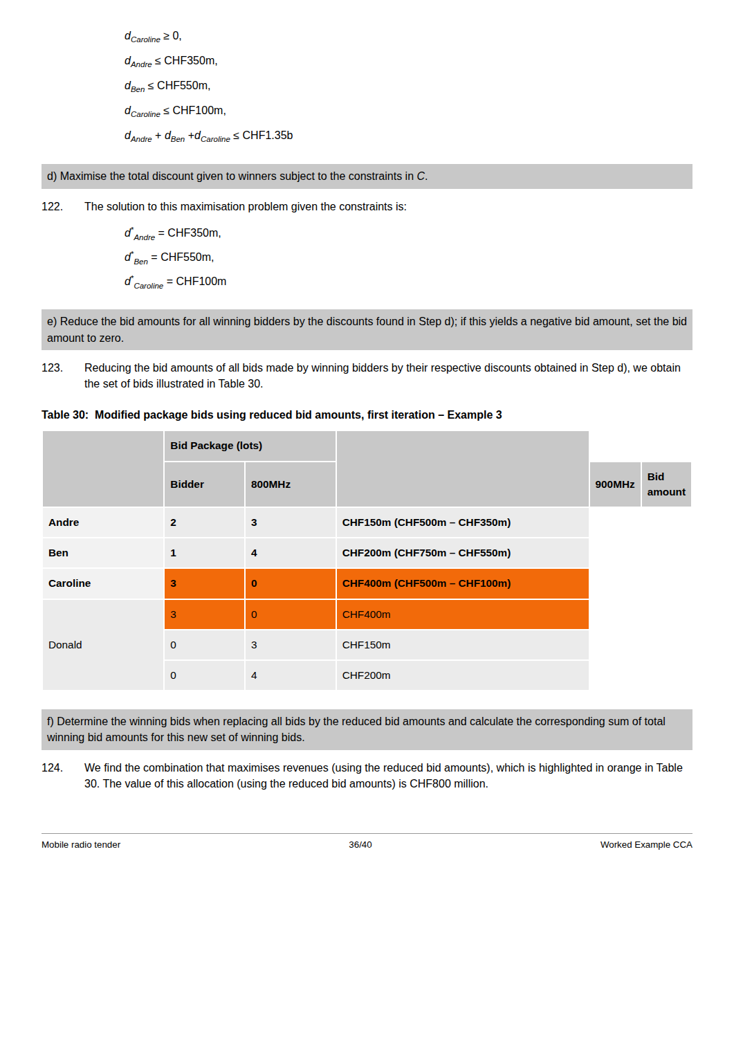dCaroline ≥ 0,
dAndre ≤ CHF350m,
dBen ≤ CHF550m,
dCaroline ≤ CHF100m,
dAndre + dBen +dCaroline ≤ CHF1.35b
d) Maximise the total discount given to winners subject to the constraints in C.
122.
The solution to this maximisation problem given the constraints is:
d*Andre = CHF350m,
d*Ben = CHF550m,
d*Caroline = CHF100m
e) Reduce the bid amounts for all winning bidders by the discounts found in Step d); if this yields a negative bid amount, set the bid amount to zero.
123.
Reducing the bid amounts of all bids made by winning bidders by their respective discounts obtained in Step d), we obtain the set of bids illustrated in Table 30.
Table 30: Modified package bids using reduced bid amounts, first iteration – Example 3
| | Bid Package (lots) | |
| --- | --- | --- |
| Bidder | 800MHz | 900MHz | Bid amount |
| Andre | 2 | 3 | CHF150m (CHF500m – CHF350m) |
| Ben | 1 | 4 | CHF200m (CHF750m – CHF550m) |
| Caroline | 3 | 0 | CHF400m (CHF500m – CHF100m) |
| Donald | 3 | 0 | CHF400m |
| 0 | 3 | CHF150m |
| 0 | 4 | CHF200m |
f) Determine the winning bids when replacing all bids by the reduced bid amounts and calculate the corresponding sum of total winning bid amounts for this new set of winning bids.
124.
We find the combination that maximises revenues (using the reduced bid amounts), which is highlighted in orange in Table 30. The value of this allocation (using the reduced bid amounts) is CHF800 million.
Mobile radio tender 36/40 Worked Example CCA